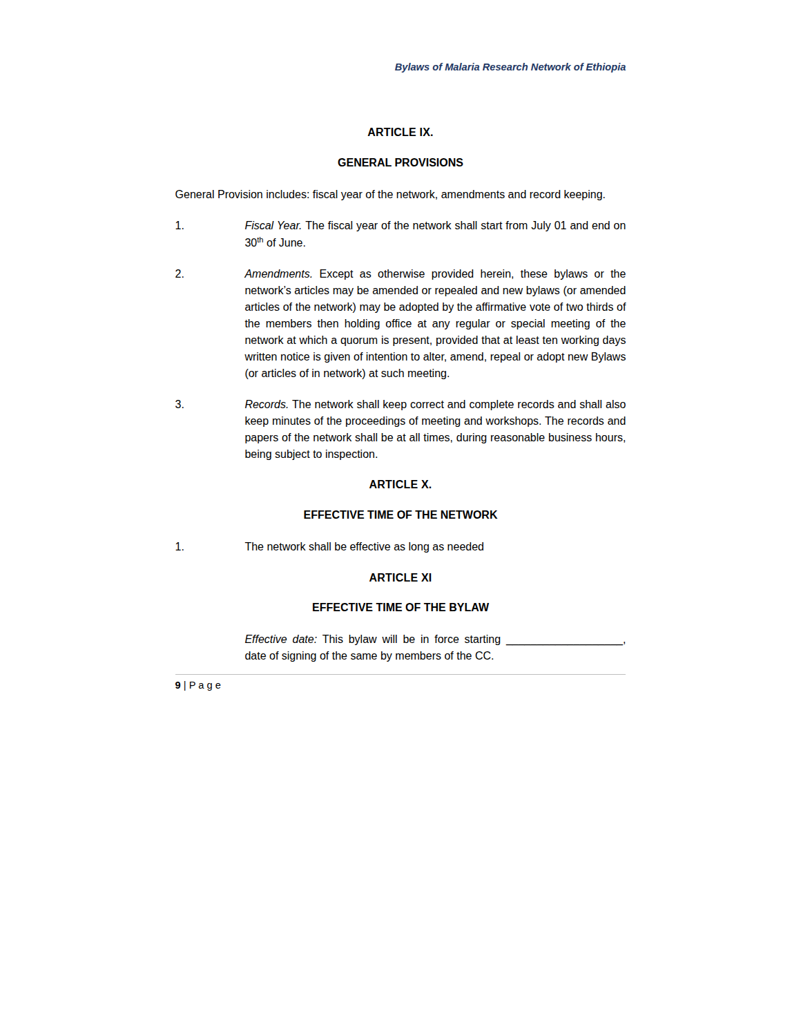Bylaws of Malaria Research Network of Ethiopia
ARTICLE IX.
GENERAL PROVISIONS
General Provision includes: fiscal year of the network, amendments and record keeping.
1.
Fiscal Year. The fiscal year of the network shall start from July 01 and end on 30th of June.
2.
Amendments. Except as otherwise provided herein, these bylaws or the network’s articles may be amended or repealed and new bylaws (or amended articles of the network) may be adopted by the affirmative vote of two thirds of the members then holding office at any regular or special meeting of the network at which a quorum is present, provided that at least ten working days written notice is given of intention to alter, amend, repeal or adopt new Bylaws (or articles of in network) at such meeting.
3.
Records. The network shall keep correct and complete records and shall also keep minutes of the proceedings of meeting and workshops. The records and papers of the network shall be at all times, during reasonable business hours, being subject to inspection.
ARTICLE X.
EFFECTIVE TIME OF THE NETWORK
1.
The network shall be effective as long as needed
ARTICLE XI
EFFECTIVE TIME OF THE BYLAW
Effective date: This bylaw will be in force starting ___________________, date of signing of the same by members of the CC.
9 | P a g e